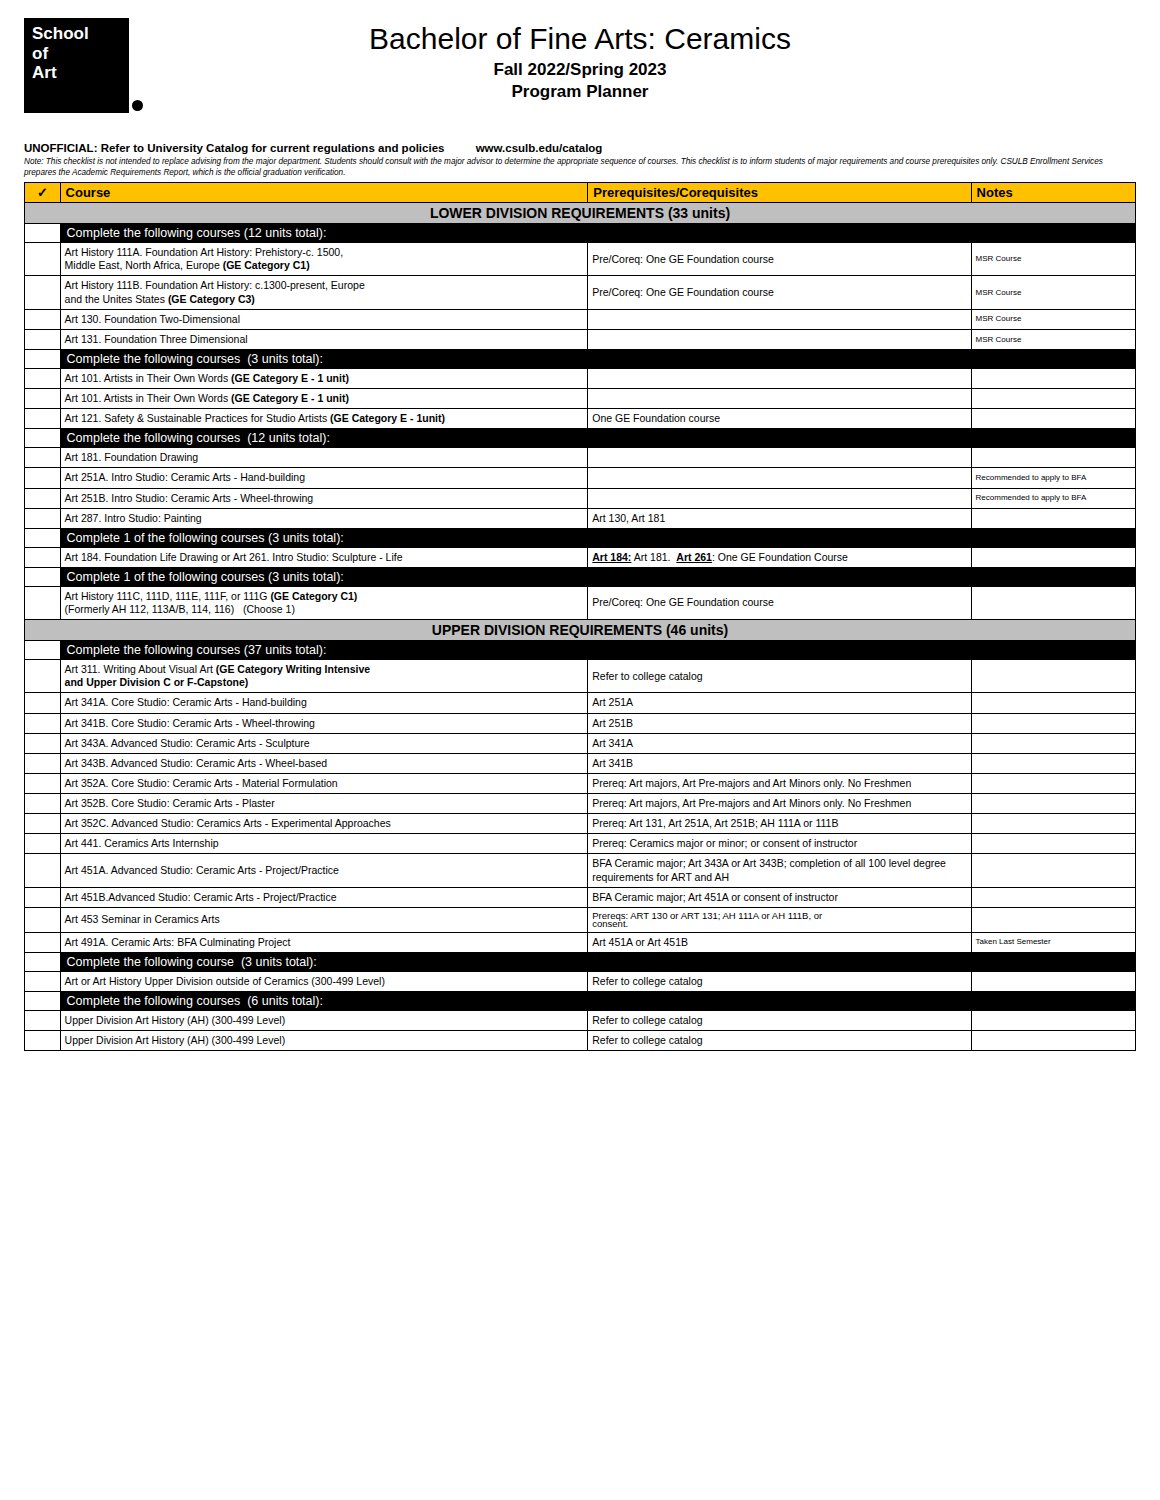School
of
Art
Bachelor of Fine Arts: Ceramics
Fall 2022/Spring 2023
Program Planner
UNOFFICIAL: Refer to University Catalog for current regulations and policies www.csulb.edu/catalog
Note: This checklist is not intended to replace advising from the major department. Students should consult with the major advisor to determine the appropriate sequence of courses. This checklist is to inform students of major requirements and course prerequisites only. CSULB Enrollment Services prepares the Academic Requirements Report, which is the official graduation verification.
| ✓ | Course | Prerequisites/Corequisites | Notes |
| LOWER DIVISION REQUIREMENTS (33 units) |
| | Complete the following courses (12 units total): |
| | Art History 111A. Foundation Art History: Prehistory-c. 1500, Middle East, North Africa, Europe (GE Category C1) | Pre/Coreq: One GE Foundation course | MSR Course |
| | Art History 111B. Foundation Art History: c.1300-present, Europe and the Unites States (GE Category C3) | Pre/Coreq: One GE Foundation course | MSR Course |
| | Art 130. Foundation Two-Dimensional | | MSR Course |
| | Art 131. Foundation Three Dimensional | | MSR Course |
| | Complete the following courses (3 units total): |
| | Art 101. Artists in Their Own Words (GE Category E - 1 unit) | | |
| | Art 101. Artists in Their Own Words (GE Category E - 1 unit) | | |
| | Art 121. Safety & Sustainable Practices for Studio Artists (GE Category E - 1unit) | One GE Foundation course | |
| | Complete the following courses (12 units total): |
| | Art 181. Foundation Drawing | | |
| | Art 251A. Intro Studio: Ceramic Arts - Hand-building | | Recommended to apply to BFA |
| | Art 251B. Intro Studio: Ceramic Arts - Wheel-throwing | | Recommended to apply to BFA |
| | Art 287. Intro Studio: Painting | Art 130, Art 181 | |
| | Complete 1 of the following courses (3 units total): |
| | Art 184. Foundation Life Drawing or Art 261. Intro Studio: Sculpture - Life | Art 184: Art 181. Art 261 : One GE Foundation Course | |
| | Complete 1 of the following courses (3 units total): |
| | Art History 111C, 111D, 111E, 111F, or 111G (GE Category C1) (Formerly AH 112, 113A/B, 114, 116) (Choose 1) | Pre/Coreq: One GE Foundation course | |
| UPPER DIVISION REQUIREMENTS (46 units) |
| | Complete the following courses (37 units total): |
| | Art 311. Writing About Visual Art (GE Category Writing Intensive and Upper Division C or F-Capstone) | Refer to college catalog | |
| | Art 341A. Core Studio: Ceramic Arts - Hand-building | Art 251A | |
| | Art 341B. Core Studio: Ceramic Arts - Wheel-throwing | Art 251B | |
| | Art 343A. Advanced Studio: Ceramic Arts - Sculpture | Art 341A | |
| | Art 343B. Advanced Studio: Ceramic Arts - Wheel-based | Art 341B | |
| | Art 352A. Core Studio: Ceramic Arts - Material Formulation | Prereq: Art majors, Art Pre-majors and Art Minors only. No Freshmen | |
| | Art 352B. Core Studio: Ceramic Arts - Plaster | Prereq: Art majors, Art Pre-majors and Art Minors only. No Freshmen | |
| | Art 352C. Advanced Studio: Ceramics Arts - Experimental Approaches | Prereq: Art 131, Art 251A, Art 251B; AH 111A or 111B | |
| | Art 441. Ceramics Arts Internship | Prereq: Ceramics major or minor; or consent of instructor | |
| | Art 451A. Advanced Studio: Ceramic Arts - Project/Practice | BFA Ceramic major; Art 343A or Art 343B; completion of all 100 level degree requirements for ART and AH | |
| | Art 451B.Advanced Studio: Ceramic Arts - Project/Practice | BFA Ceramic major; Art 451A or consent of instructor | |
| | Art 453 Seminar in Ceramics Arts | Prereqs: ART 130 or ART 131; AH 111A or AH 111B, or consent. | |
| | Art 491A. Ceramic Arts: BFA Culminating Project | Art 451A or Art 451B | Taken Last Semester |
| | Complete the following course (3 units total): |
| | Art or Art History Upper Division outside of Ceramics (300-499 Level) | Refer to college catalog | |
| | Complete the following courses (6 units total): |
| | Upper Division Art History (AH) (300-499 Level) | Refer to college catalog | |
| | Upper Division Art History (AH) (300-499 Level) | Refer to college catalog | |